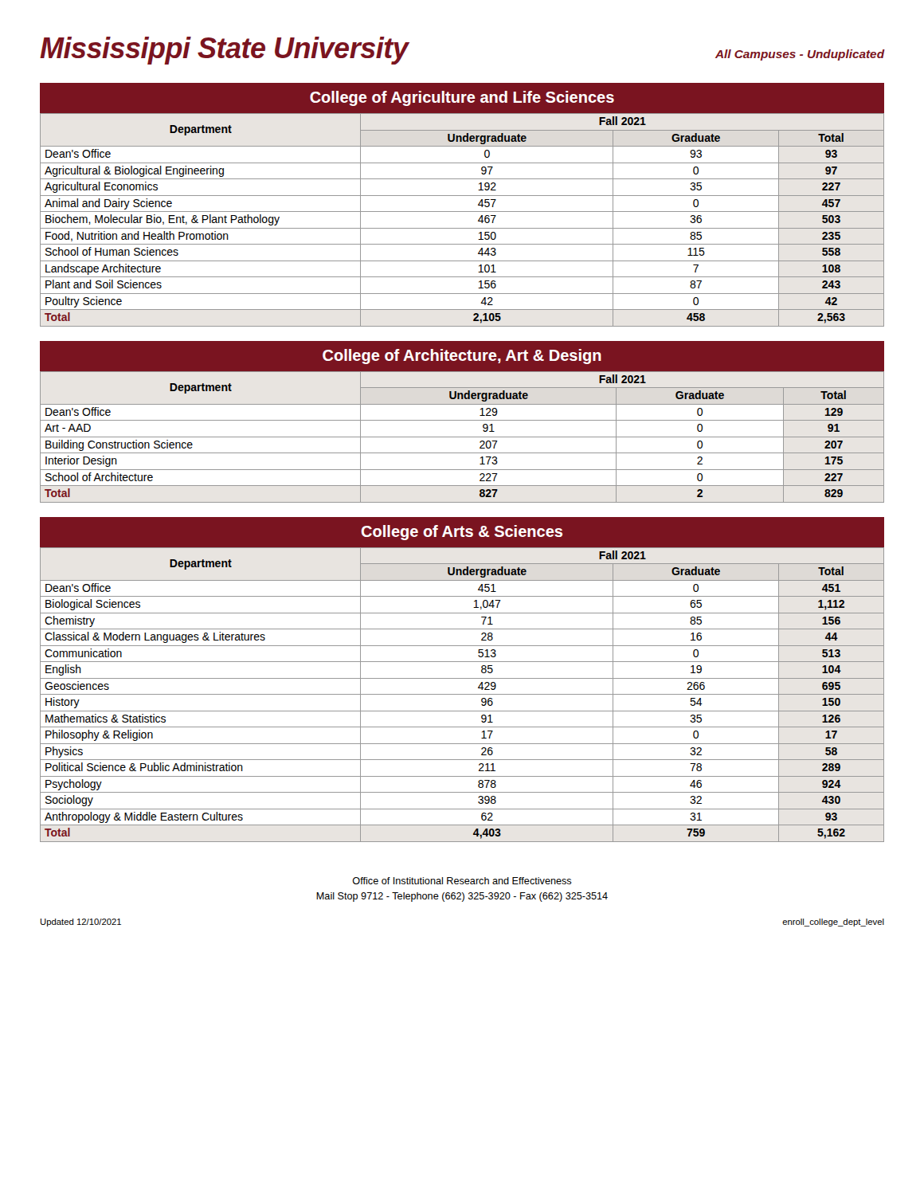Mississippi State University
All Campuses - Unduplicated
College of Agriculture and Life Sciences
| Department | Fall 2021 |
| --- | --- |
| Undergraduate | Graduate | Total |
| Dean's Office | 0 | 93 | 93 |
| Agricultural & Biological Engineering | 97 | 0 | 97 |
| Agricultural Economics | 192 | 35 | 227 |
| Animal and Dairy Science | 457 | 0 | 457 |
| Biochem, Molecular Bio, Ent, & Plant Pathology | 467 | 36 | 503 |
| Food, Nutrition and Health Promotion | 150 | 85 | 235 |
| School of Human Sciences | 443 | 115 | 558 |
| Landscape Architecture | 101 | 7 | 108 |
| Plant and Soil Sciences | 156 | 87 | 243 |
| Poultry Science | 42 | 0 | 42 |
| Total | 2,105 | 458 | 2,563 |
College of Architecture, Art & Design
| Department | Fall 2021 |
| --- | --- |
| Undergraduate | Graduate | Total |
| Dean's Office | 129 | 0 | 129 |
| Art - AAD | 91 | 0 | 91 |
| Building Construction Science | 207 | 0 | 207 |
| Interior Design | 173 | 2 | 175 |
| School of Architecture | 227 | 0 | 227 |
| Total | 827 | 2 | 829 |
College of Arts & Sciences
| Department | Fall 2021 |
| --- | --- |
| Undergraduate | Graduate | Total |
| Dean's Office | 451 | 0 | 451 |
| Biological Sciences | 1,047 | 65 | 1,112 |
| Chemistry | 71 | 85 | 156 |
| Classical & Modern Languages & Literatures | 28 | 16 | 44 |
| Communication | 513 | 0 | 513 |
| English | 85 | 19 | 104 |
| Geosciences | 429 | 266 | 695 |
| History | 96 | 54 | 150 |
| Mathematics & Statistics | 91 | 35 | 126 |
| Philosophy & Religion | 17 | 0 | 17 |
| Physics | 26 | 32 | 58 |
| Political Science & Public Administration | 211 | 78 | 289 |
| Psychology | 878 | 46 | 924 |
| Sociology | 398 | 32 | 430 |
| Anthropology & Middle Eastern Cultures | 62 | 31 | 93 |
| Total | 4,403 | 759 | 5,162 |
Office of Institutional Research and Effectiveness
Mail Stop 9712 - Telephone (662) 325-3920 - Fax (662) 325-3514
Updated 12/10/2021 enroll_college_dept_level